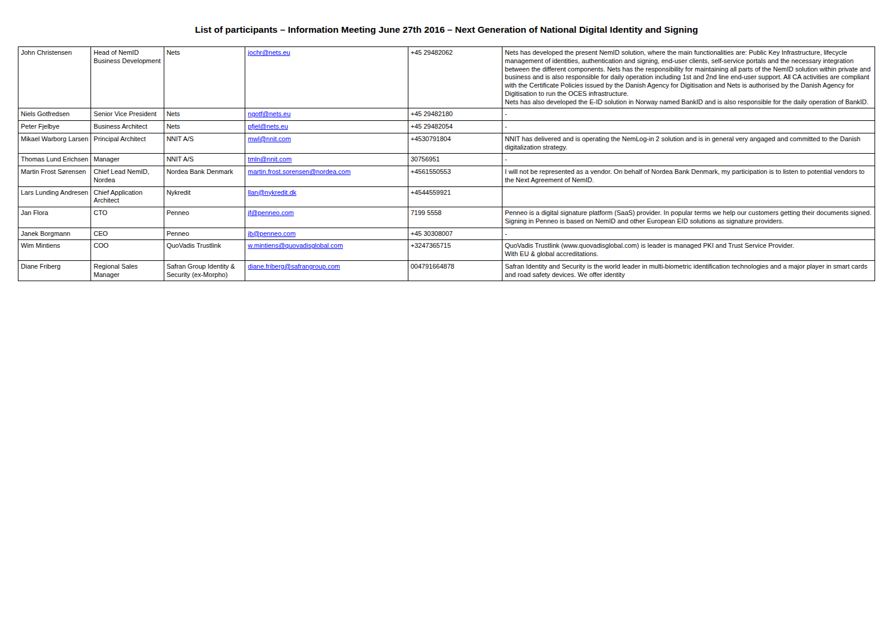List of participants – Information Meeting June 27th 2016 – Next Generation of National Digital Identity and Signing
| John Christensen | Head of NemID Business Development | Nets | jochr@nets.eu | +45 29482062 | Nets has developed the present NemID solution, where the main functionalities are: Public Key Infrastructure, lifecycle management of identities, authentication and signing, end-user clients, self-service portals and the necessary integration between the different components. Nets has the responsibility for maintaining all parts of the NemID solution within private and business and is also responsible for daily operation including 1st and 2nd line end-user support. All CA activities are compliant with the Certificate Policies issued by the Danish Agency for Digitisation and Nets is authorised by the Danish Agency for Digitisation to run the OCES infrastructure. Nets has also developed the E-ID solution in Norway named BankID and is also responsible for the daily operation of BankID. |
| Niels Gotfredsen | Senior Vice President | Nets | ngotf@nets.eu | +45 29482180 | - |
| Peter Fjelbye | Business Architect | Nets | pfjel@nets.eu | +45 29482054 | - |
| Mikael Warborg Larsen | Principal Architect | NNIT A/S | mwl@nnit.com | +4530791804 | NNIT has delivered and is operating the NemLog-in 2 solution and is in general very angaged and committed to the Danish digitalization strategy. |
| Thomas Lund Erichsen | Manager | NNIT A/S | tmln@nnit.com | 30756951 | - |
| Martin Frost Sørensen | Chief Lead NemID, Nordea | Nordea Bank Denmark | martin.frost.sorensen@nordea.com | +4561550553 | I will not be represented as a vendor. On behalf of Nordea Bank Denmark, my participation is to listen to potential vendors to the Next Agreement of NemID. |
| Lars Lunding Andresen | Chief Application Architect | Nykredit | llan@nykredit.dk | +4544559921 | |
| Jan Flora | CTO | Penneo | jf@penneo.com | 7199 5558 | Penneo is a digital signature platform (SaaS) provider. In popular terms we help our customers getting their documents signed. Signing in Penneo is based on NemID and other European EID solutions as signature providers. |
| Janek Borgmann | CEO | Penneo | jb@penneo.com | +45 30308007 | - |
| Wim Mintiens | COO | QuoVadis Trustlink | w.mintiens@quovadisglobal.com | +3247365715 | QuoVadis Trustlink (www.quovadisglobal.com) is leader is managed PKI and Trust Service Provider. With EU & global accreditations. |
| Diane Friberg | Regional Sales Manager | Safran Group Identity & Security (ex-Morpho) | diane.friberg@safrangroup.com | 004791664878 | Safran Identity and Security is the world leader in multi-biometric identification technologies and a major player in smart cards and road safety devices. We offer identity |